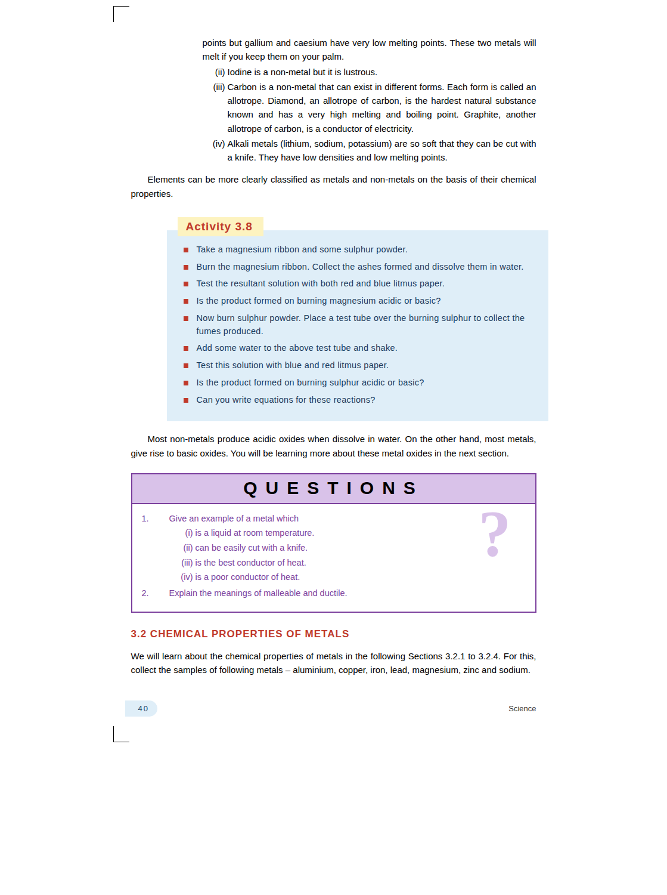points but gallium and caesium have very low melting points. These two metals will melt if you keep them on your palm.
(ii) Iodine is a non-metal but it is lustrous.
(iii) Carbon is a non-metal that can exist in different forms. Each form is called an allotrope. Diamond, an allotrope of carbon, is the hardest natural substance known and has a very high melting and boiling point. Graphite, another allotrope of carbon, is a conductor of electricity.
(iv) Alkali metals (lithium, sodium, potassium) are so soft that they can be cut with a knife. They have low densities and low melting points.
Elements can be more clearly classified as metals and non-metals on the basis of their chemical properties.
Activity 3.8
Take a magnesium ribbon and some sulphur powder.
Burn the magnesium ribbon. Collect the ashes formed and dissolve them in water.
Test the resultant solution with both red and blue litmus paper.
Is the product formed on burning magnesium acidic or basic?
Now burn sulphur powder. Place a test tube over the burning sulphur to collect the fumes produced.
Add some water to the above test tube and shake.
Test this solution with blue and red litmus paper.
Is the product formed on burning sulphur acidic or basic?
Can you write equations for these reactions?
Most non-metals produce acidic oxides when dissolve in water. On the other hand, most metals, give rise to basic oxides. You will be learning more about these metal oxides in the next section.
QUESTIONS
?
1. Give an example of a metal which
(i) is a liquid at room temperature.
(ii) can be easily cut with a knife.
(iii) is the best conductor of heat.
(iv) is a poor conductor of heat.
2. Explain the meanings of malleable and ductile.
3.2 CHEMICAL PROPERTIES OF METALS
We will learn about the chemical properties of metals in the following Sections 3.2.1 to 3.2.4. For this, collect the samples of following metals – aluminium, copper, iron, lead, magnesium, zinc and sodium.
40
Science